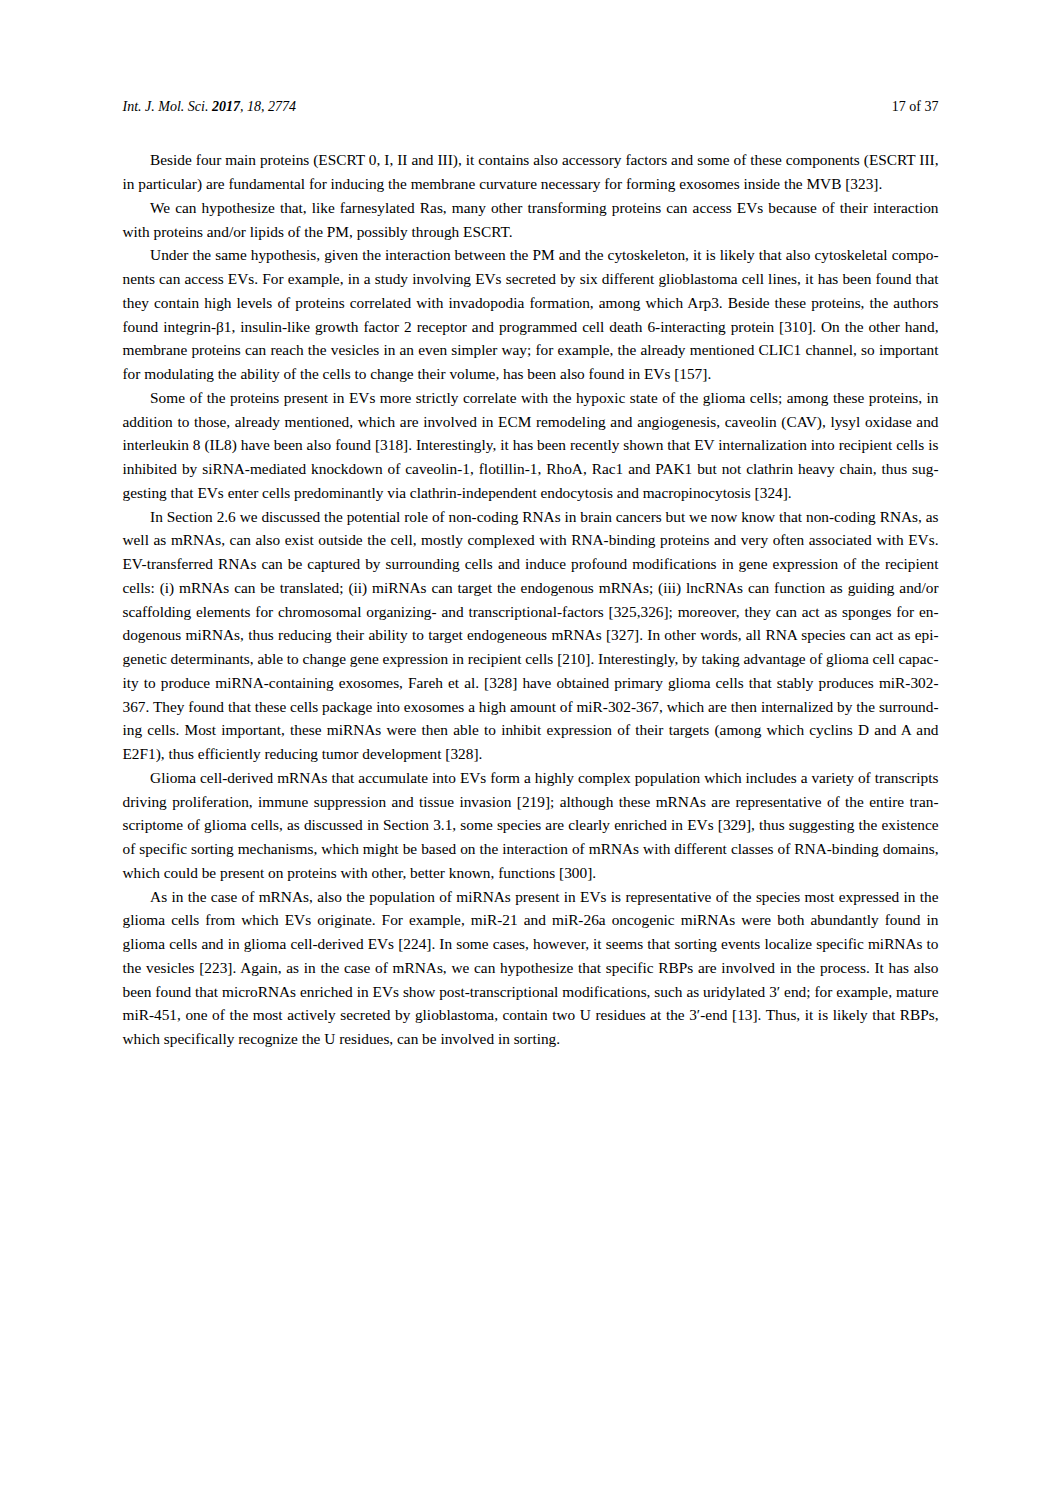Int. J. Mol. Sci. 2017, 18, 2774 17 of 37
Beside four main proteins (ESCRT 0, I, II and III), it contains also accessory factors and some of these components (ESCRT III, in particular) are fundamental for inducing the membrane curvature necessary for forming exosomes inside the MVB [323].
We can hypothesize that, like farnesylated Ras, many other transforming proteins can access EVs because of their interaction with proteins and/or lipids of the PM, possibly through ESCRT.
Under the same hypothesis, given the interaction between the PM and the cytoskeleton, it is likely that also cytoskeletal components can access EVs. For example, in a study involving EVs secreted by six different glioblastoma cell lines, it has been found that they contain high levels of proteins correlated with invadopodia formation, among which Arp3. Beside these proteins, the authors found integrin-β1, insulin-like growth factor 2 receptor and programmed cell death 6-interacting protein [310]. On the other hand, membrane proteins can reach the vesicles in an even simpler way; for example, the already mentioned CLIC1 channel, so important for modulating the ability of the cells to change their volume, has been also found in EVs [157].
Some of the proteins present in EVs more strictly correlate with the hypoxic state of the glioma cells; among these proteins, in addition to those, already mentioned, which are involved in ECM remodeling and angiogenesis, caveolin (CAV), lysyl oxidase and interleukin 8 (IL8) have been also found [318]. Interestingly, it has been recently shown that EV internalization into recipient cells is inhibited by siRNA-mediated knockdown of caveolin-1, flotillin-1, RhoA, Rac1 and PAK1 but not clathrin heavy chain, thus suggesting that EVs enter cells predominantly via clathrin-independent endocytosis and macropinocytosis [324].
In Section 2.6 we discussed the potential role of non-coding RNAs in brain cancers but we now know that non-coding RNAs, as well as mRNAs, can also exist outside the cell, mostly complexed with RNA-binding proteins and very often associated with EVs. EV-transferred RNAs can be captured by surrounding cells and induce profound modifications in gene expression of the recipient cells: (i) mRNAs can be translated; (ii) miRNAs can target the endogenous mRNAs; (iii) lncRNAs can function as guiding and/or scaffolding elements for chromosomal organizing- and transcriptional-factors [325,326]; moreover, they can act as sponges for endogenous miRNAs, thus reducing their ability to target endogeneous mRNAs [327]. In other words, all RNA species can act as epigenetic determinants, able to change gene expression in recipient cells [210]. Interestingly, by taking advantage of glioma cell capacity to produce miRNA-containing exosomes, Fareh et al. [328] have obtained primary glioma cells that stably produces miR-302-367. They found that these cells package into exosomes a high amount of miR-302-367, which are then internalized by the surrounding cells. Most important, these miRNAs were then able to inhibit expression of their targets (among which cyclins D and A and E2F1), thus efficiently reducing tumor development [328].
Glioma cell-derived mRNAs that accumulate into EVs form a highly complex population which includes a variety of transcripts driving proliferation, immune suppression and tissue invasion [219]; although these mRNAs are representative of the entire transcriptome of glioma cells, as discussed in Section 3.1, some species are clearly enriched in EVs [329], thus suggesting the existence of specific sorting mechanisms, which might be based on the interaction of mRNAs with different classes of RNA-binding domains, which could be present on proteins with other, better known, functions [300].
As in the case of mRNAs, also the population of miRNAs present in EVs is representative of the species most expressed in the glioma cells from which EVs originate. For example, miR-21 and miR-26a oncogenic miRNAs were both abundantly found in glioma cells and in glioma cell-derived EVs [224]. In some cases, however, it seems that sorting events localize specific miRNAs to the vesicles [223]. Again, as in the case of mRNAs, we can hypothesize that specific RBPs are involved in the process. It has also been found that microRNAs enriched in EVs show post-transcriptional modifications, such as uridylated 3′ end; for example, mature miR-451, one of the most actively secreted by glioblastoma, contain two U residues at the 3′-end [13]. Thus, it is likely that RBPs, which specifically recognize the U residues, can be involved in sorting.